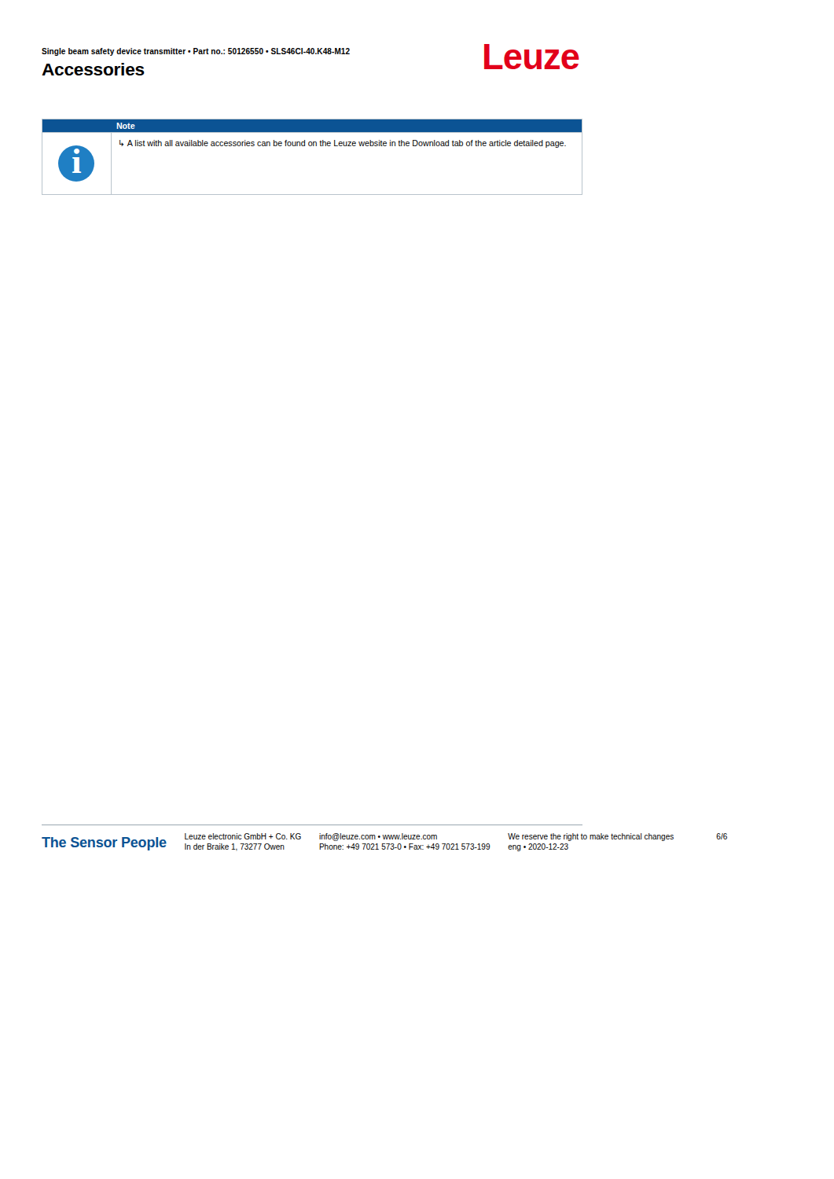Single beam safety device transmitter • Part no.: 50126550 • SLS46CI-40.K48-M12
Accessories
Leuze
Note
i
↳A list with all available accessories can be found on the Leuze website in the Download tab of the article detailed page.
The Sensor People
Leuze electronic GmbH + Co. KG
In der Braike 1, 73277 Owen
info@leuze.com • www.leuze.com
Phone: +49 7021 573-0 • Fax: +49 7021 573-199
We reserve the right to make technical changes
eng • 2020-12-23
6/6